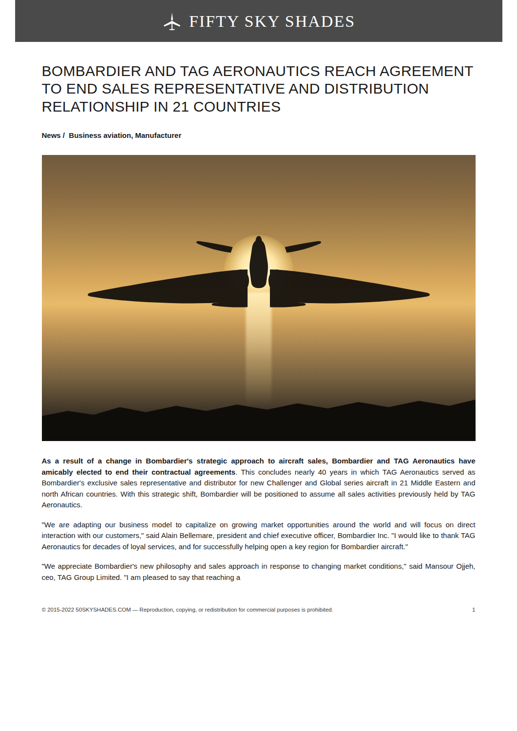FIFTY SKY SHADES
Bombardier and TAG Aeronautics reach agreement to end sales representative and distribution relationship in 21 countries
News / Business aviation, Manufacturer
As a result of a change in Bombardier's strategic approach to aircraft sales, Bombardier and TAG Aeronautics have amicably elected to end their contractual agreements. This concludes nearly 40 years in which TAG Aeronautics served as Bombardier's exclusive sales representative and distributor for new Challenger and Global series aircraft in 21 Middle Eastern and north African countries. With this strategic shift, Bombardier will be positioned to assume all sales activities previously held by TAG Aeronautics.
"We are adapting our business model to capitalize on growing market opportunities around the world and will focus on direct interaction with our customers," said Alain Bellemare, president and chief executive officer, Bombardier Inc. "I would like to thank TAG Aeronautics for decades of loyal services, and for successfully helping open a key region for Bombardier aircraft."
"We appreciate Bombardier's new philosophy and sales approach in response to changing market conditions," said Mansour Ojjeh, ceo, TAG Group Limited. "I am pleased to say that reaching a
© 2015-2022 50SKYSHADES.COM — Reproduction, copying, or redistribution for commercial purposes is prohibited. 1